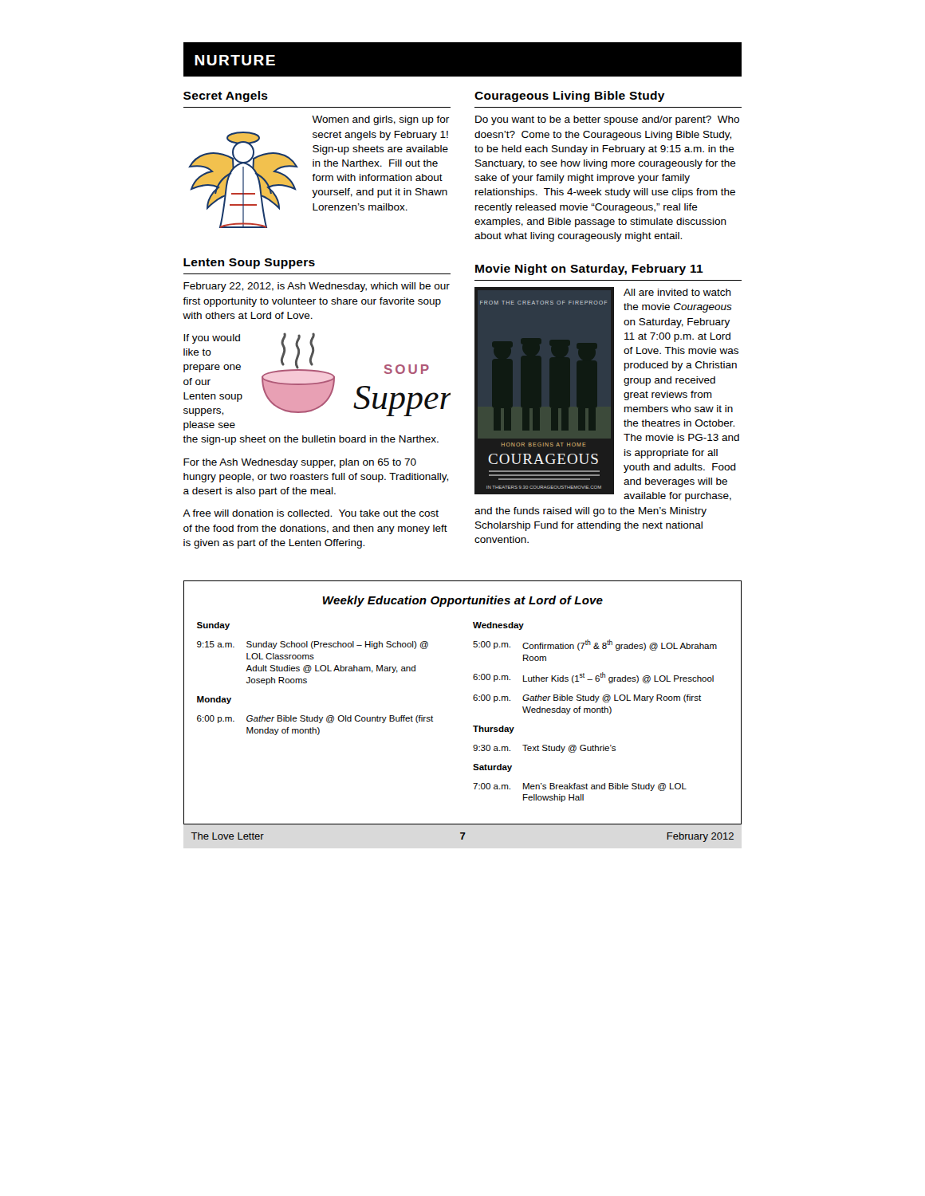NURTURE
Secret Angels
Women and girls, sign up for secret angels by February 1! Sign-up sheets are available in the Narthex. Fill out the form with information about yourself, and put it in Shawn Lorenzen’s mailbox.
Lenten Soup Suppers
February 22, 2012, is Ash Wednesday, which will be our first opportunity to volunteer to share our favorite soup with others at Lord of Love.
SOUP Suppers
If you would like to prepare one of our Lenten soup suppers, please see the sign-up sheet on the bulletin board in the Narthex.
For the Ash Wednesday supper, plan on 65 to 70 hungry people, or two roasters full of soup. Traditionally, a desert is also part of the meal.
A free will donation is collected. You take out the cost of the food from the donations, and then any money left is given as part of the Lenten Offering.
Courageous Living Bible Study
Do you want to be a better spouse and/or parent? Who doesn’t? Come to the Courageous Living Bible Study, to be held each Sunday in February at 9:15 a.m. in the Sanctuary, to see how living more courageously for the sake of your family might improve your family relationships. This 4-week study will use clips from the recently released movie “Courageous,” real life examples, and Bible passage to stimulate discussion about what living courageously might entail.
Movie Night on Saturday, February 11
FROM THE CREATORS OF FIREPROOF HONOR BEGINS AT HOME COURAGEOUS IN THEATERS 9.30 COURAGEOUSTHEMOVIE.COM
All are invited to watch the movie Courageous on Saturday, February 11 at 7:00 p.m. at Lord of Love. This movie was produced by a Christian group and received great reviews from members who saw it in the theatres in October. The movie is PG-13 and is appropriate for all youth and adults. Food and beverages will be available for purchase, and the funds raised will go to the Men’s Ministry Scholarship Fund for attending the next national convention.
Weekly Education Opportunities at Lord of Love
| Sunday |
| 9:15 a.m. | Sunday School (Preschool – High School) @ LOL Classrooms Adult Studies @ LOL Abraham, Mary, and Joseph Rooms |
| Monday |
| 6:00 p.m. | Gather Bible Study @ Old Country Buffet (first Monday of month) |
| Wednesday |
| 5:00 p.m. | Confirmation (7 th & 8 th grades) @ LOL Abraham Room |
| 6:00 p.m. | Luther Kids (1 st – 6 th grades) @ LOL Preschool |
| 6:00 p.m. | Gather Bible Study @ LOL Mary Room (first Wednesday of month) |
| Thursday |
| 9:30 a.m. | Text Study @ Guthrie’s |
| Saturday |
| 7:00 a.m. | Men’s Breakfast and Bible Study @ LOL Fellowship Hall |
The Love Letter
7
February 2012